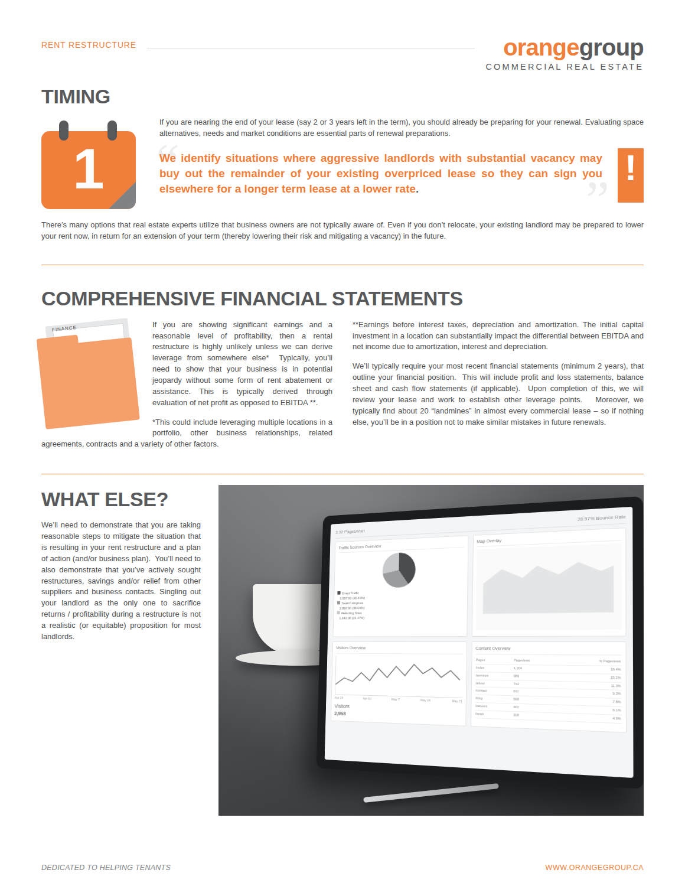RENT RESTRUCTURE
orange group
COMMERCIAL REAL ESTATE
TIMING
1
If you are nearing the end of your lease (say 2 or 3 years left in the term), you should already be preparing for your renewal. Evaluating space alternatives, needs and market conditions are essential parts of renewal preparations.
“ ”
!
We identify situations where aggressive landlords with substantial vacancy may buy out the remainder of your existing overpriced lease so they can sign you elsewhere for a longer term lease at a lower rate.
There’s many options that real estate experts utilize that business owners are not typically aware of. Even if you don’t relocate, your existing landlord may be prepared to lower your rent now, in return for an extension of your term (thereby lowering their risk and mitigating a vacancy) in the future.
COMPREHENSIVE FINANCIAL STATEMENTS
FINANCE
If you are showing significant earnings and a reasonable level of profitability, then a rental restructure is highly unlikely unless we can derive leverage from somewhere else* Typically, you’ll need to show that your business is in potential jeopardy without some form of rent abatement or assistance. This is typically derived through evaluation of net profit as opposed to EBITDA **.
*This could include leveraging multiple locations in a portfolio, other business relationships, related agreements, contracts and a variety of other factors.
**Earnings before interest taxes, depreciation and amortization. The initial capital investment in a location can substantially impact the differential between EBITDA and net income due to amortization, interest and depreciation.
We’ll typically require your most recent financial statements (minimum 2 years), that outline your financial position. This will include profit and loss statements, balance sheet and cash flow statements (if applicable). Upon completion of this, we will review your lease and work to establish other leverage points. Moreover, we typically find about 20 “landmines” in almost every commercial lease – so if nothing else, you’ll be in a position not to make similar mistakes in future renewals.
WHAT ELSE?
We’ll need to demonstrate that you are taking reasonable steps to mitigate the situation that is resulting in your rent restructure and a plan of action (and/or business plan). You’ll need to also demonstrate that you’ve actively sought restructures, savings and/or relief from other suppliers and business contacts. Singling out your landlord as the only one to sacrifice returns / profitability during a restructure is not a realistic (or equitable) proposition for most landlords.
3.32 Pages/Visit 28.97% Bounce Rate
Traffic Sources Overview
Direct Traffic
3,097.00 (40.49%)
Search Engines
2,910.00 (38.04%)
Referring Sites
1,642.00 (21.47%)
Map Overlay
Visitors Overview
Apr 24 Apr 30 May 7 May 14 May 21
Visitors
2,958
Content Overview
| Pages | Pageviews | % Pageviews |
| /index | 1,204 | 18.4% |
| /services | 986 | 15.1% |
| /about | 742 | 11.3% |
| /contact | 611 | 9.3% |
| /blog | 508 | 7.8% |
| /careers | 402 | 6.1% |
| /news | 318 | 4.9% |
DEDICATED TO HELPING TENANTS
WWW.ORANGEGROUP.CA